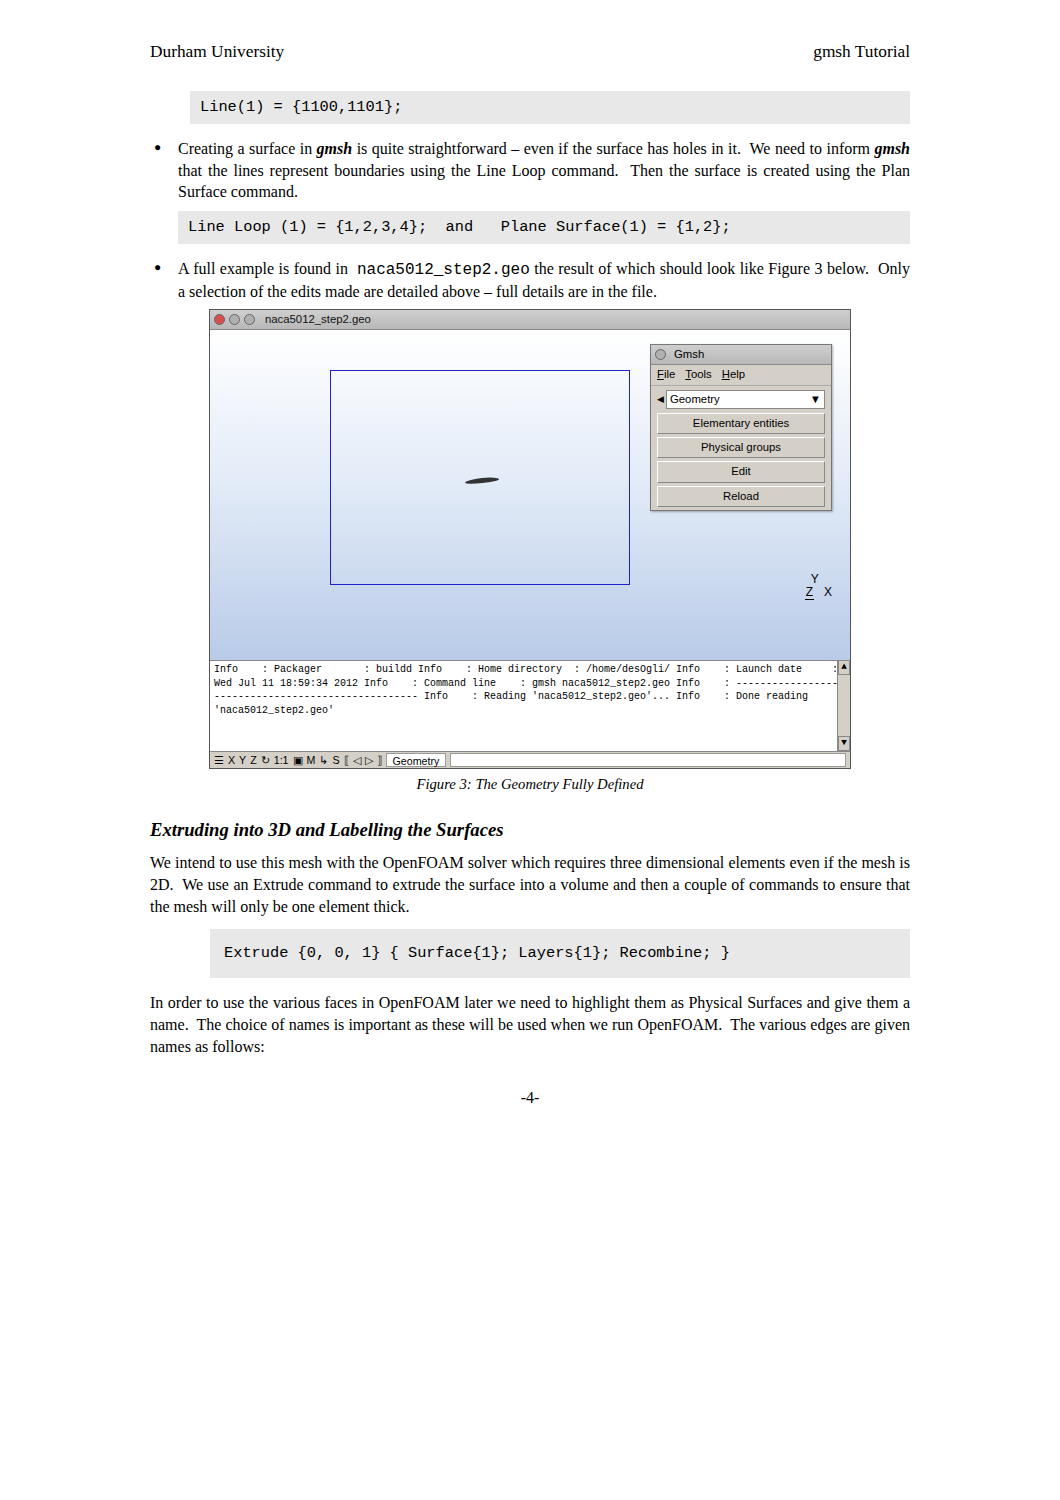Durham University
gmsh Tutorial
Line(1) = {1100,1101};
Creating a surface in gmsh is quite straightforward – even if the surface has holes in it. We need to inform gmsh that the lines represent boundaries using the Line Loop command. Then the surface is created using the Plan Surface command.
Line Loop (1) = {1,2,3,4}; and Plane Surface(1) = {1,2};
A full example is found in naca5012_step2.geo the result of which should look like Figure 3 below. Only a selection of the edits made are detailed above – full details are in the file.
naca5012_step2.geo
Gmsh
File Tools Help
◀ Geometry▼
Elementary entities
Physical groups
Edit
Reload
Y
ZX
▲
▼
Info : Packager : buildd Info : Home directory : /home/desOgli/ Info : Launch date : Wed Jul 11 18:59:34 2012 Info : Command line : gmsh naca5012_step2.geo Info : ---------------------------------------------------- Info : Reading 'naca5012_step2.geo'... Info : Done reading 'naca5012_step2.geo'
☰XYZ↻1:1▣M↳S⟦◁▷⟧ Geometry
Figure 3: The Geometry Fully Defined
Extruding into 3D and Labelling the Surfaces
We intend to use this mesh with the OpenFOAM solver which requires three dimensional elements even if the mesh is 2D. We use an Extrude command to extrude the surface into a volume and then a couple of commands to ensure that the mesh will only be one element thick.
Extrude {0, 0, 1} { Surface{1}; Layers{1}; Recombine; }
In order to use the various faces in OpenFOAM later we need to highlight them as Physical Surfaces and give them a name. The choice of names is important as these will be used when we run OpenFOAM. The various edges are given names as follows:
-4-